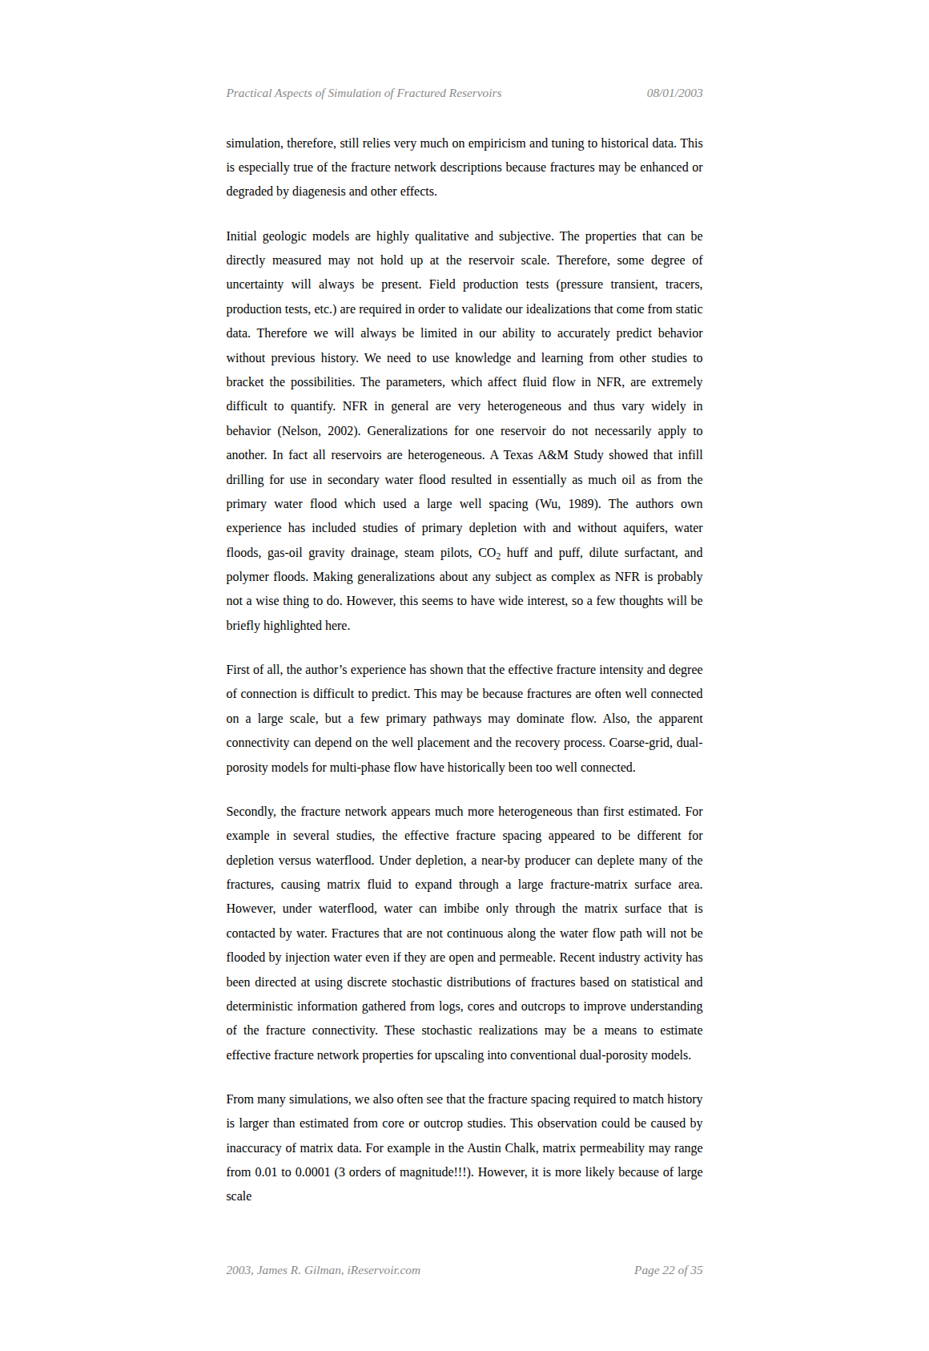Practical Aspects of Simulation of Fractured Reservoirs 08/01/2003
simulation, therefore, still relies very much on empiricism and tuning to historical data. This is especially true of the fracture network descriptions because fractures may be enhanced or degraded by diagenesis and other effects.
Initial geologic models are highly qualitative and subjective. The properties that can be directly measured may not hold up at the reservoir scale. Therefore, some degree of uncertainty will always be present. Field production tests (pressure transient, tracers, production tests, etc.) are required in order to validate our idealizations that come from static data. Therefore we will always be limited in our ability to accurately predict behavior without previous history. We need to use knowledge and learning from other studies to bracket the possibilities. The parameters, which affect fluid flow in NFR, are extremely difficult to quantify. NFR in general are very heterogeneous and thus vary widely in behavior (Nelson, 2002). Generalizations for one reservoir do not necessarily apply to another. In fact all reservoirs are heterogeneous. A Texas A&M Study showed that infill drilling for use in secondary water flood resulted in essentially as much oil as from the primary water flood which used a large well spacing (Wu, 1989). The authors own experience has included studies of primary depletion with and without aquifers, water floods, gas-oil gravity drainage, steam pilots, CO2 huff and puff, dilute surfactant, and polymer floods. Making generalizations about any subject as complex as NFR is probably not a wise thing to do. However, this seems to have wide interest, so a few thoughts will be briefly highlighted here.
First of all, the author’s experience has shown that the effective fracture intensity and degree of connection is difficult to predict. This may be because fractures are often well connected on a large scale, but a few primary pathways may dominate flow. Also, the apparent connectivity can depend on the well placement and the recovery process. Coarse-grid, dual-porosity models for multi-phase flow have historically been too well connected.
Secondly, the fracture network appears much more heterogeneous than first estimated. For example in several studies, the effective fracture spacing appeared to be different for depletion versus waterflood. Under depletion, a near-by producer can deplete many of the fractures, causing matrix fluid to expand through a large fracture-matrix surface area. However, under waterflood, water can imbibe only through the matrix surface that is contacted by water. Fractures that are not continuous along the water flow path will not be flooded by injection water even if they are open and permeable. Recent industry activity has been directed at using discrete stochastic distributions of fractures based on statistical and deterministic information gathered from logs, cores and outcrops to improve understanding of the fracture connectivity. These stochastic realizations may be a means to estimate effective fracture network properties for upscaling into conventional dual-porosity models.
From many simulations, we also often see that the fracture spacing required to match history is larger than estimated from core or outcrop studies. This observation could be caused by inaccuracy of matrix data. For example in the Austin Chalk, matrix permeability may range from 0.01 to 0.0001 (3 orders of magnitude!!!). However, it is more likely because of large scale
2003, James R. Gilman, iReservoir.com Page 22 of 35